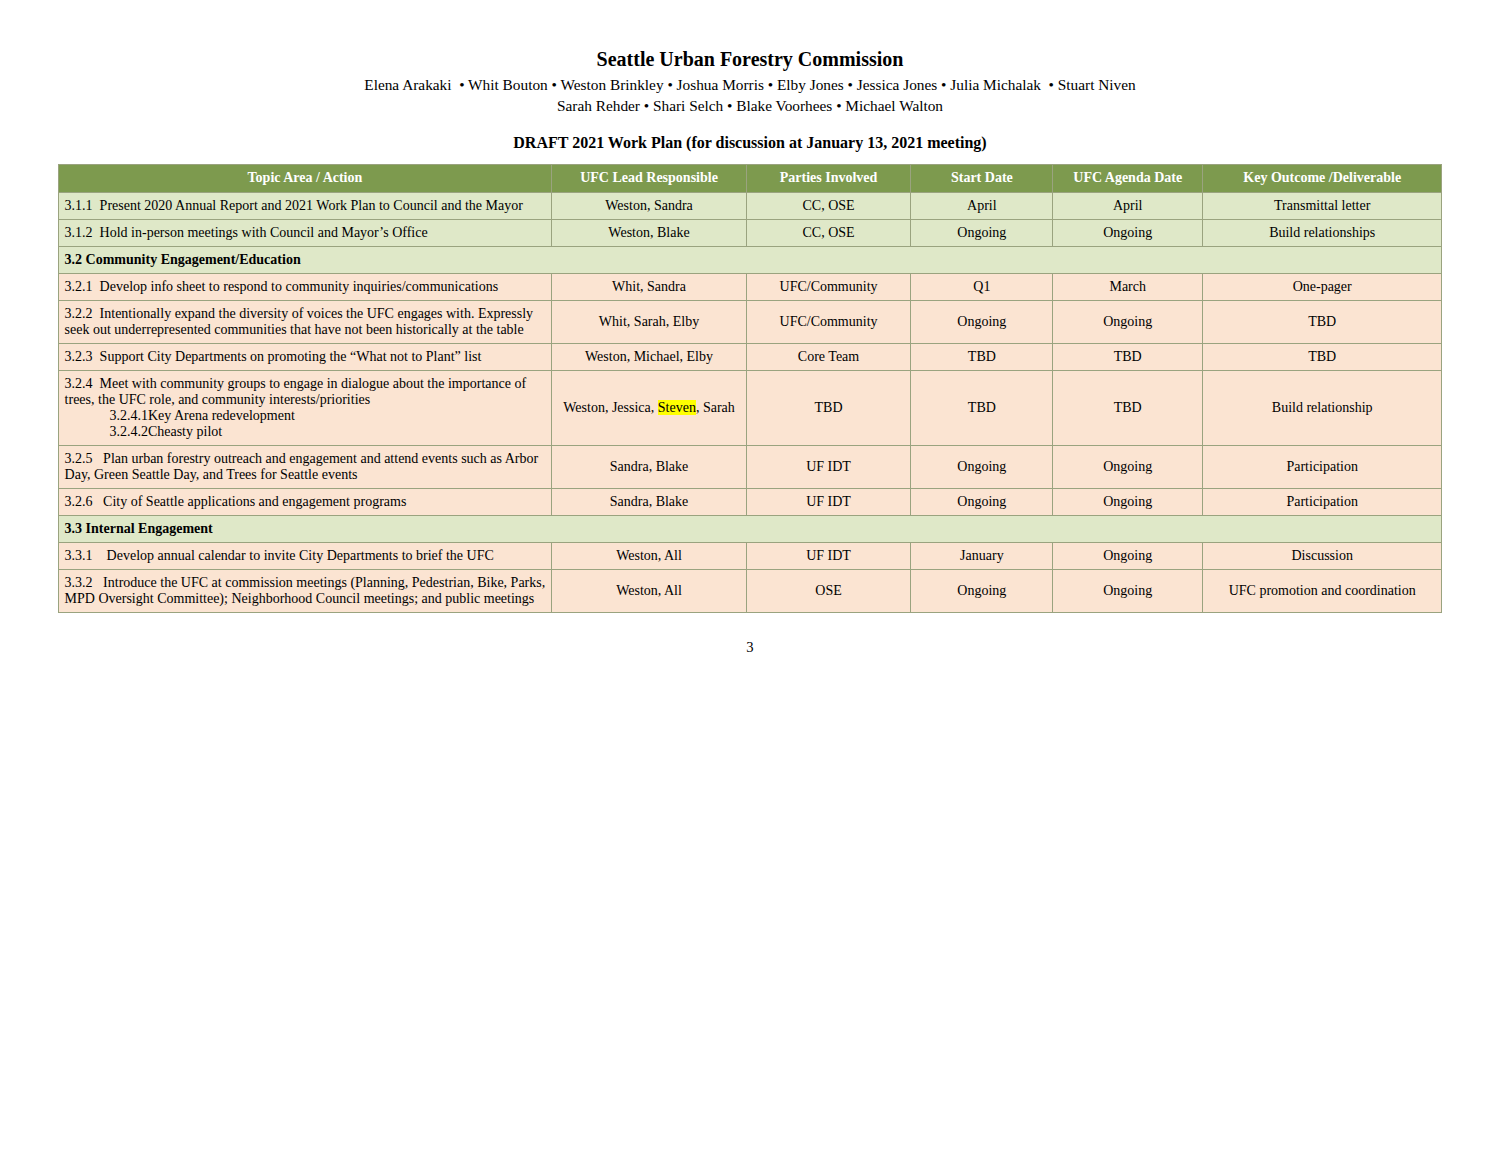Seattle Urban Forestry Commission
Elena Arakaki • Whit Bouton • Weston Brinkley • Joshua Morris • Elby Jones • Jessica Jones • Julia Michalak • Stuart Niven
Sarah Rehder • Shari Selch • Blake Voorhees • Michael Walton
DRAFT 2021 Work Plan (for discussion at January 13, 2021 meeting)
| Topic Area / Action | UFC Lead Responsible | Parties Involved | Start Date | UFC Agenda Date | Key Outcome /Deliverable |
| --- | --- | --- | --- | --- | --- |
| 3.1.1 Present 2020 Annual Report and 2021 Work Plan to Council and the Mayor | Weston, Sandra | CC, OSE | April | April | Transmittal letter |
| 3.1.2 Hold in-person meetings with Council and Mayor’s Office | Weston, Blake | CC, OSE | Ongoing | Ongoing | Build relationships |
| 3.2 Community Engagement/Education |
| 3.2.1 Develop info sheet to respond to community inquiries/communications | Whit, Sandra | UFC/Community | Q1 | March | One-pager |
| 3.2.2 Intentionally expand the diversity of voices the UFC engages with. Expressly seek out underrepresented communities that have not been historically at the table | Whit, Sarah, Elby | UFC/Community | Ongoing | Ongoing | TBD |
| 3.2.3 Support City Departments on promoting the “What not to Plant” list | Weston, Michael, Elby | Core Team | TBD | TBD | TBD |
| 3.2.4 Meet with community groups to engage in dialogue about the importance of trees, the UFC role, and community interests/priorities 3.2.4.1 Key Arena redevelopment 3.2.4.2 Cheasty pilot | Weston, Jessica, Steven , Sarah | TBD | TBD | TBD | Build relationship |
| 3.2.5 Plan urban forestry outreach and engagement and attend events such as Arbor Day, Green Seattle Day, and Trees for Seattle events | Sandra, Blake | UF IDT | Ongoing | Ongoing | Participation |
| 3.2.6 City of Seattle applications and engagement programs | Sandra, Blake | UF IDT | Ongoing | Ongoing | Participation |
| 3.3 Internal Engagement |
| 3.3.1 Develop annual calendar to invite City Departments to brief the UFC | Weston, All | UF IDT | January | Ongoing | Discussion |
| 3.3.2 Introduce the UFC at commission meetings (Planning, Pedestrian, Bike, Parks, MPD Oversight Committee); Neighborhood Council meetings; and public meetings | Weston, All | OSE | Ongoing | Ongoing | UFC promotion and coordination |
3